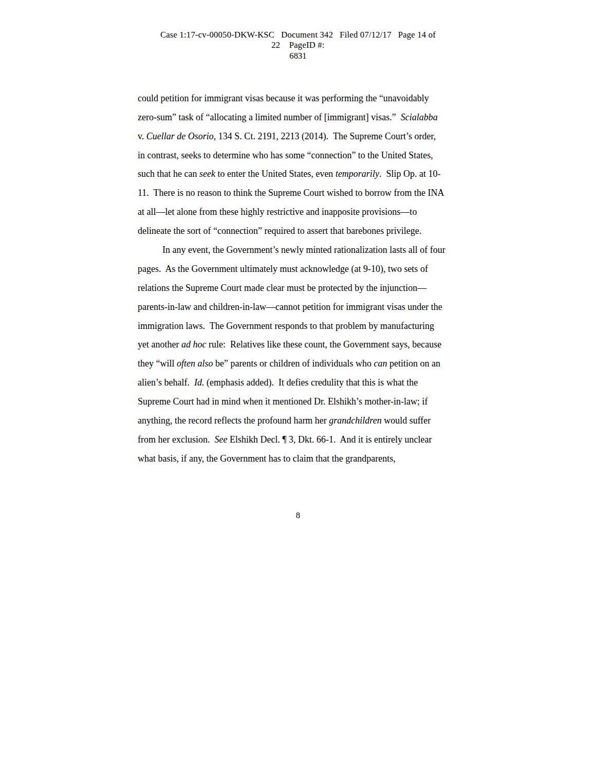Case 1:17-cv-00050-DKW-KSC Document 342 Filed 07/12/17 Page 14 of 22 PageID #:
6831
could petition for immigrant visas because it was performing the “unavoidably
zero-sum” task of “allocating a limited number of [immigrant] visas.” Scialabba
v. Cuellar de Osorio, 134 S. Ct. 2191, 2213 (2014). The Supreme Court’s order,
in contrast, seeks to determine who has some “connection” to the United States,
such that he can seek to enter the United States, even temporarily. Slip Op. at 10-
11. There is no reason to think the Supreme Court wished to borrow from the INA
at all—let alone from these highly restrictive and inapposite provisions—to
delineate the sort of “connection” required to assert that barebones privilege.
In any event, the Government’s newly minted rationalization lasts all of four
pages. As the Government ultimately must acknowledge (at 9-10), two sets of
relations the Supreme Court made clear must be protected by the injunction—
parents-in-law and children-in-law—cannot petition for immigrant visas under the
immigration laws. The Government responds to that problem by manufacturing
yet another ad hoc rule: Relatives like these count, the Government says, because
they “will often also be” parents or children of individuals who can petition on an
alien’s behalf. Id. (emphasis added). It defies credulity that this is what the
Supreme Court had in mind when it mentioned Dr. Elshikh’s mother-in-law; if
anything, the record reflects the profound harm her grandchildren would suffer
from her exclusion. See Elshikh Decl. ¶ 3, Dkt. 66-1. And it is entirely unclear
what basis, if any, the Government has to claim that the grandparents,
8